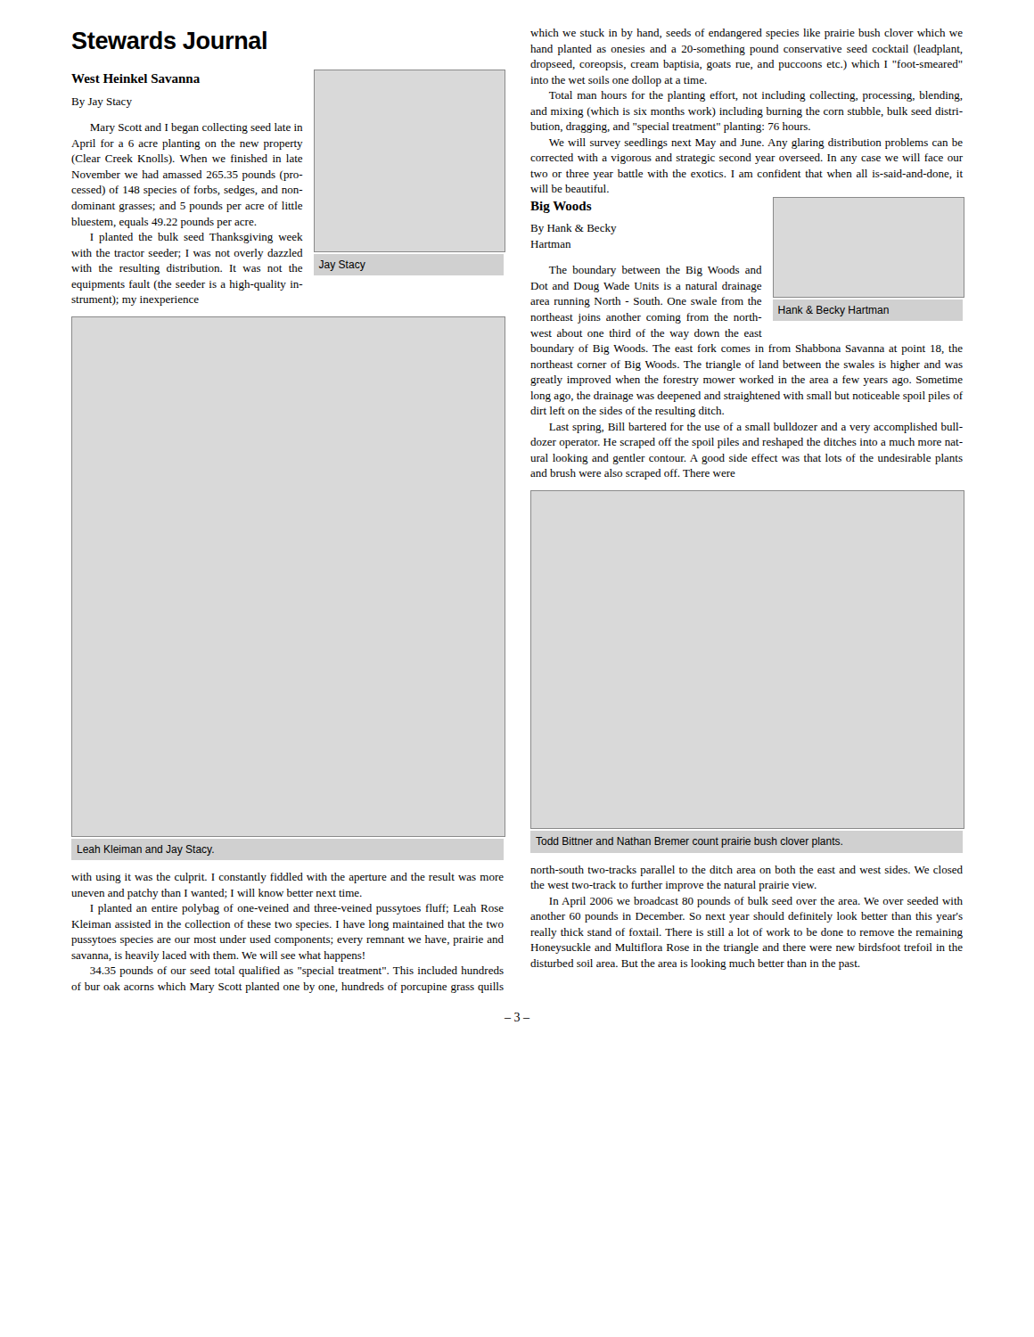Stewards Journal
Jay Stacy
West Heinkel Savanna
By Jay Stacy
Mary Scott and I began collecting seed late in April for a 6 acre planting on the new property (Clear Creek Knolls). When we finished in late November we had amassed 265.35 pounds (processed) of 148 species of forbs, sedges, and non-dominant grasses; and 5 pounds per acre of little bluestem, equals 49.22 pounds per acre.
I planted the bulk seed Thanksgiving week with the tractor seeder; I was not overly dazzled with the resulting distribution. It was not the equipments fault (the seeder is a high-quality instrument); my inexperience
Leah Kleiman and Jay Stacy.
with using it was the culprit. I constantly fiddled with the aperture and the result was more uneven and patchy than I wanted; I will know better next time.
I planted an entire polybag of one-veined and three-veined pussytoes fluff; Leah Rose Kleiman assisted in the collection of these two species. I have long maintained that the two pussytoes species are our most under used components; every remnant we have, prairie and savanna, is heavily laced with them. We will see what happens!
34.35 pounds of our seed total qualified as "special treatment". This included hundreds of bur oak acorns which Mary Scott planted one by one, hundreds of porcupine grass quills which we stuck in by hand, seeds of endangered species like prairie bush clover which we hand planted as onesies and a 20-something pound conservative seed cocktail (leadplant, dropseed, coreopsis, cream baptisia, goats rue, and puccoons etc.) which I "foot-smeared" into the wet soils one dollop at a time.
Total man hours for the planting effort, not including collecting, processing, blending, and mixing (which is six months work) including burning the corn stubble, bulk seed distribution, dragging, and "special treatment" planting: 76 hours.
We will survey seedlings next May and June. Any glaring distribution problems can be corrected with a vigorous and strategic second year overseed. In any case we will face our two or three year battle with the exotics. I am confident that when all is-said-and-done, it will be beautiful.
Hank & Becky Hartman
Big Woods
By Hank & Becky
Hartman
The boundary between the Big Woods and Dot and Doug Wade Units is a natural drainage area running North - South. One swale from the northeast joins another coming from the northwest about one third of the way down the east boundary of Big Woods. The east fork comes in from Shabbona Savanna at point 18, the northeast corner of Big Woods. The triangle of land between the swales is higher and was greatly improved when the forestry mower worked in the area a few years ago. Sometime long ago, the drainage was deepened and straightened with small but noticeable spoil piles of dirt left on the sides of the resulting ditch.
Last spring, Bill bartered for the use of a small bulldozer and a very accomplished bulldozer operator. He scraped off the spoil piles and reshaped the ditches into a much more natural looking and gentler contour. A good side effect was that lots of the undesirable plants and brush were also scraped off. There were
Todd Bittner and Nathan Bremer count prairie bush clover plants.
north-south two-tracks parallel to the ditch area on both the east and west sides. We closed the west two-track to further improve the natural prairie view.
In April 2006 we broadcast 80 pounds of bulk seed over the area. We over seeded with another 60 pounds in December. So next year should definitely look better than this year's really thick stand of foxtail. There is still a lot of work to be done to remove the remaining Honeysuckle and Multiflora Rose in the triangle and there were new birdsfoot trefoil in the disturbed soil area. But the area is looking much better than in the past.
– 3 –